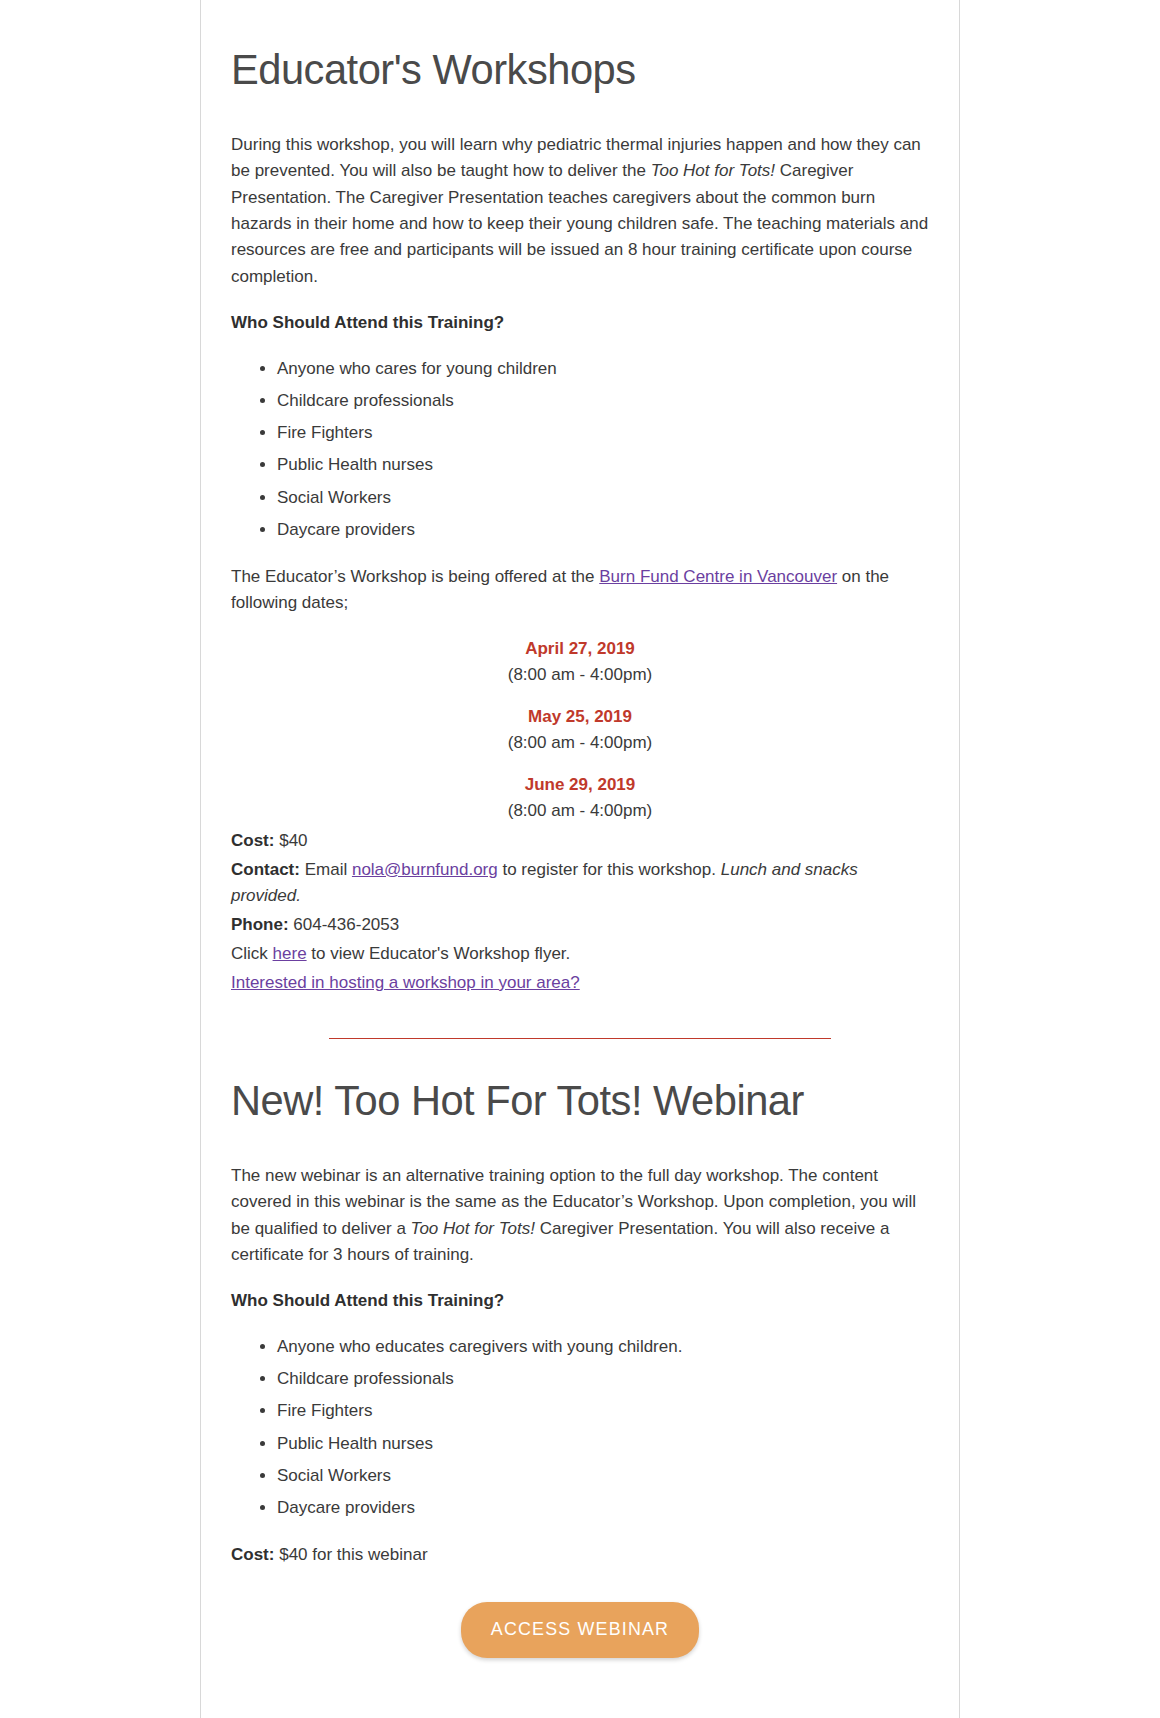Educator's Workshops
During this workshop, you will learn why pediatric thermal injuries happen and how they can be prevented. You will also be taught how to deliver the Too Hot for Tots! Caregiver Presentation. The Caregiver Presentation teaches caregivers about the common burn hazards in their home and how to keep their young children safe. The teaching materials and resources are free and participants will be issued an 8 hour training certificate upon course completion.
Who Should Attend this Training?
Anyone who cares for young children
Childcare professionals
Fire Fighters
Public Health nurses
Social Workers
Daycare providers
The Educator’s Workshop is being offered at the Burn Fund Centre in Vancouver on the following dates;
April 27, 2019
(8:00 am - 4:00pm)
May 25, 2019
(8:00 am - 4:00pm)
June 29, 2019
(8:00 am - 4:00pm)
Cost: $40
Contact: Email nola@burnfund.org to register for this workshop. Lunch and snacks provided.
Phone: 604-436-2053
Click here to view Educator's Workshop flyer.
Interested in hosting a workshop in your area?
New! Too Hot For Tots! Webinar
The new webinar is an alternative training option to the full day workshop. The content covered in this webinar is the same as the Educator’s Workshop. Upon completion, you will be qualified to deliver a Too Hot for Tots! Caregiver Presentation. You will also receive a certificate for 3 hours of training.
Who Should Attend this Training?
Anyone who educates caregivers with young children.
Childcare professionals
Fire Fighters
Public Health nurses
Social Workers
Daycare providers
Cost: $40 for this webinar
ACCESS WEBINAR